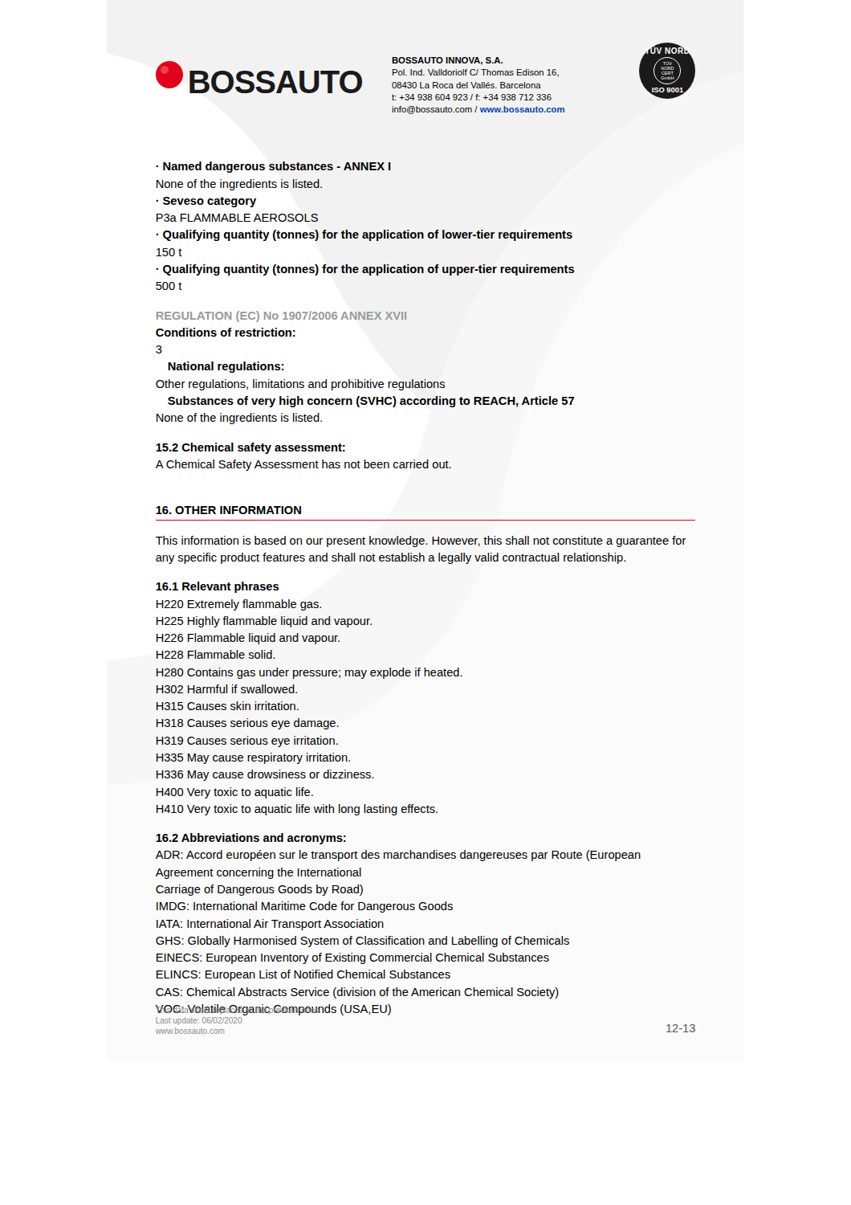BOSSAUTO
BOSSAUTO INNOVA, S.A.
Pol. Ind. Valldoriolf C/ Thomas Edison 16,
08430 La Roca del Vallés. Barcelona
t: +34 938 604 923 / f: +34 938 712 336
info@bossauto.com / www.bossauto.com
TÜV NORD
TÜV NORD CERT GmbH
ISO 9001
· Named dangerous substances - ANNEX I
None of the ingredients is listed.
· Seveso category
P3a FLAMMABLE AEROSOLS
· Qualifying quantity (tonnes) for the application of lower-tier requirements
150 t
· Qualifying quantity (tonnes) for the application of upper-tier requirements
500 t
REGULATION (EC) No 1907/2006 ANNEX XVII
Conditions of restriction:
3
National regulations:
Other regulations, limitations and prohibitive regulations
Substances of very high concern (SVHC) according to REACH, Article 57
None of the ingredients is listed.
15.2 Chemical safety assessment:
A Chemical Safety Assessment has not been carried out.
16. OTHER INFORMATION
This information is based on our present knowledge. However, this shall not constitute a guarantee for any specific product features and shall not establish a legally valid contractual relationship.
16.1 Relevant phrases
H220 Extremely flammable gas.
H225 Highly flammable liquid and vapour.
H226 Flammable liquid and vapour.
H228 Flammable solid.
H280 Contains gas under pressure; may explode if heated.
H302 Harmful if swallowed.
H315 Causes skin irritation.
H318 Causes serious eye damage.
H319 Causes serious eye irritation.
H335 May cause respiratory irritation.
H336 May cause drowsiness or dizziness.
H400 Very toxic to aquatic life.
H410 Very toxic to aquatic life with long lasting effects.
16.2 Abbreviations and acronyms:
ADR: Accord européen sur le transport des marchandises dangereuses par Route (European Agreement concerning the International
Carriage of Dangerous Goods by Road)
IMDG: International Maritime Code for Dangerous Goods
IATA: International Air Transport Association
GHS: Globally Harmonised System of Classification and Labelling of Chemicals
EINECS: European Inventory of Existing Commercial Chemical Substances
ELINCS: European List of Notified Chemical Substances
CAS: Chemical Abstracts Service (division of the American Chemical Society)
VOC: Volatile Organic Compounds (USA,EU)
This data sheet replaces all the previous ones.
Last update: 06/02/2020
www.bossauto.com
12-13